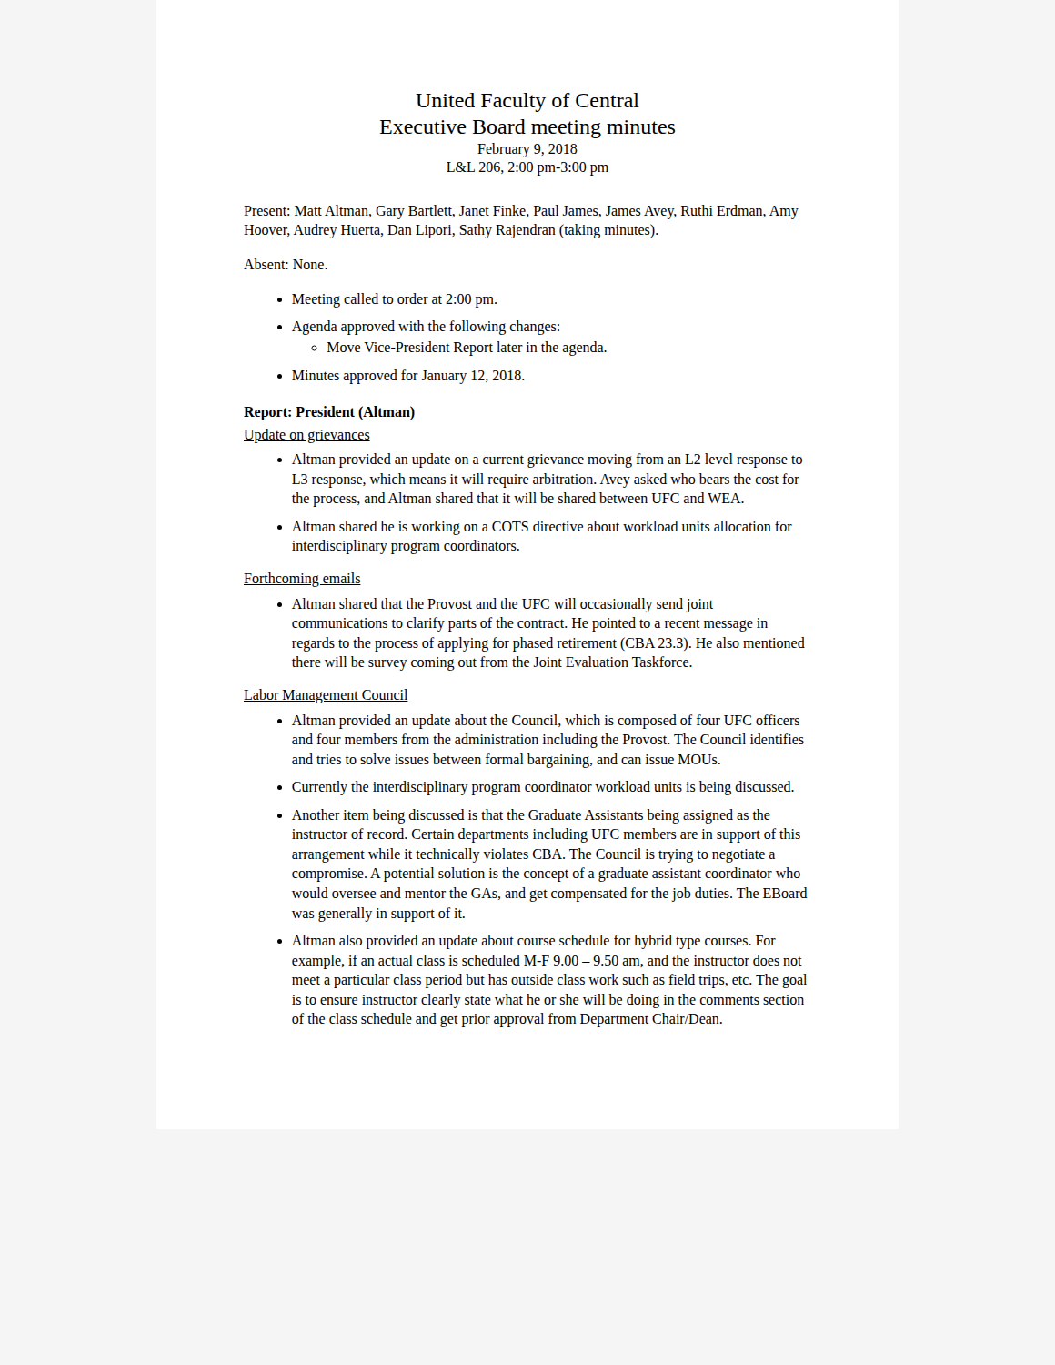United Faculty of Central
Executive Board meeting minutes
February 9, 2018
L&L 206, 2:00 pm-3:00 pm
Present: Matt Altman, Gary Bartlett, Janet Finke, Paul James, James Avey, Ruthi Erdman, Amy Hoover, Audrey Huerta, Dan Lipori, Sathy Rajendran (taking minutes).
Absent: None.
Meeting called to order at 2:00 pm.
Agenda approved with the following changes:
Move Vice-President Report later in the agenda.
Minutes approved for January 12, 2018.
Report: President (Altman)
Update on grievances
Altman provided an update on a current grievance moving from an L2 level response to L3 response, which means it will require arbitration. Avey asked who bears the cost for the process, and Altman shared that it will be shared between UFC and WEA.
Altman shared he is working on a COTS directive about workload units allocation for interdisciplinary program coordinators.
Forthcoming emails
Altman shared that the Provost and the UFC will occasionally send joint communications to clarify parts of the contract. He pointed to a recent message in regards to the process of applying for phased retirement (CBA 23.3). He also mentioned there will be survey coming out from the Joint Evaluation Taskforce.
Labor Management Council
Altman provided an update about the Council, which is composed of four UFC officers and four members from the administration including the Provost. The Council identifies and tries to solve issues between formal bargaining, and can issue MOUs.
Currently the interdisciplinary program coordinator workload units is being discussed.
Another item being discussed is that the Graduate Assistants being assigned as the instructor of record. Certain departments including UFC members are in support of this arrangement while it technically violates CBA. The Council is trying to negotiate a compromise. A potential solution is the concept of a graduate assistant coordinator who would oversee and mentor the GAs, and get compensated for the job duties. The EBoard was generally in support of it.
Altman also provided an update about course schedule for hybrid type courses. For example, if an actual class is scheduled M-F 9.00 – 9.50 am, and the instructor does not meet a particular class period but has outside class work such as field trips, etc. The goal is to ensure instructor clearly state what he or she will be doing in the comments section of the class schedule and get prior approval from Department Chair/Dean.